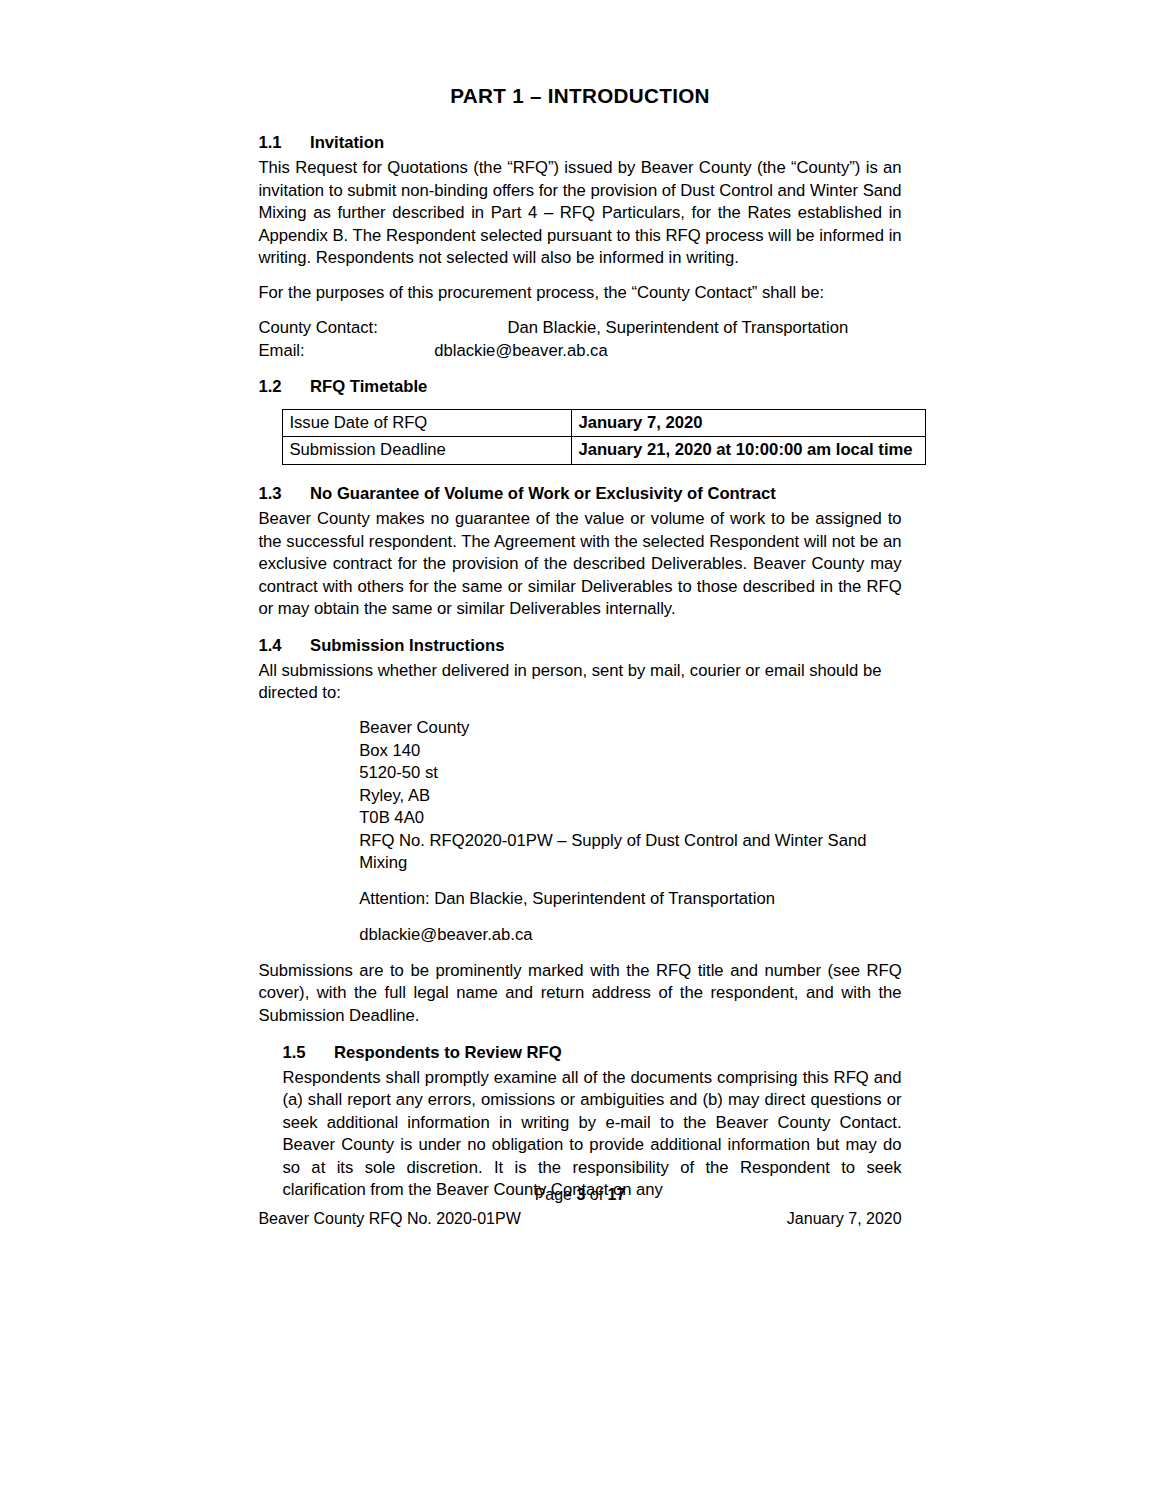PART 1 – INTRODUCTION
1.1 Invitation
This Request for Quotations (the “RFQ”) issued by Beaver County (the “County”) is an invitation to submit non-binding offers for the provision of Dust Control and Winter Sand Mixing as further described in Part 4 – RFQ Particulars, for the Rates established in Appendix B. The Respondent selected pursuant to this RFQ process will be informed in writing. Respondents not selected will also be informed in writing.
For the purposes of this procurement process, the “County Contact” shall be:
County Contact: Dan Blackie, Superintendent of Transportation Email: dblackie@beaver.ab.ca
1.2 RFQ Timetable
| Issue Date of RFQ | January 7, 2020 |
| Submission Deadline | January 21, 2020 at 10:00:00 am local time |
1.3 No Guarantee of Volume of Work or Exclusivity of Contract
Beaver County makes no guarantee of the value or volume of work to be assigned to the successful respondent. The Agreement with the selected Respondent will not be an exclusive contract for the provision of the described Deliverables. Beaver County may contract with others for the same or similar Deliverables to those described in the RFQ or may obtain the same or similar Deliverables internally.
1.4 Submission Instructions
All submissions whether delivered in person, sent by mail, courier or email should be directed to:
Beaver County Box 140 5120-50 st Ryley, AB T0B 4A0 RFQ No. RFQ2020-01PW – Supply of Dust Control and Winter Sand Mixing
Attention: Dan Blackie, Superintendent of Transportation
dblackie@beaver.ab.ca
Submissions are to be prominently marked with the RFQ title and number (see RFQ cover), with the full legal name and return address of the respondent, and with the Submission Deadline.
1.5 Respondents to Review RFQ
Respondents shall promptly examine all of the documents comprising this RFQ and (a) shall report any errors, omissions or ambiguities and (b) may direct questions or seek additional information in writing by e-mail to the Beaver County Contact. Beaver County is under no obligation to provide additional information but may do so at its sole discretion. It is the responsibility of the Respondent to seek clarification from the Beaver County Contact on any
Page 3 of 17
Beaver County RFQ No. 2020-01PW January 7, 2020